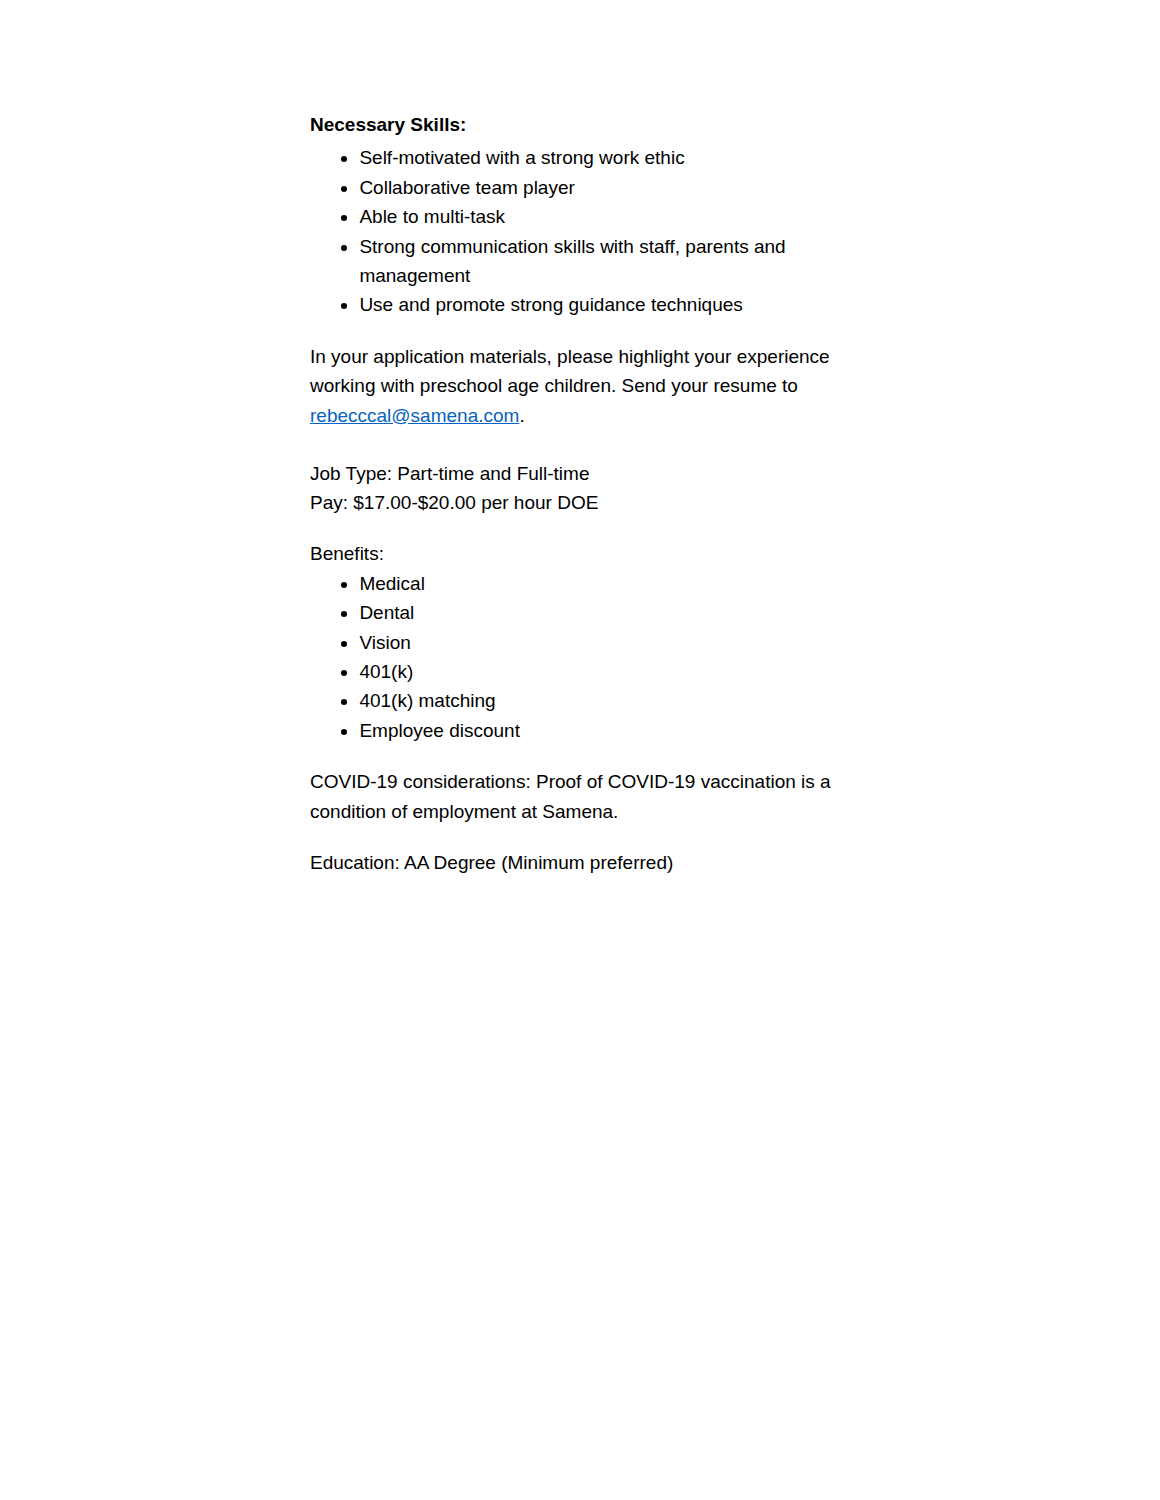Necessary Skills:
Self-motivated with a strong work ethic
Collaborative team player
Able to multi-task
Strong communication skills with staff, parents and management
Use and promote strong guidance techniques
In your application materials, please highlight your experience working with preschool age children. Send your resume to rebecccal@samena.com.
Job Type: Part-time and Full-time
Pay: $17.00-$20.00 per hour DOE
Benefits:
Medical
Dental
Vision
401(k)
401(k) matching
Employee discount
COVID-19 considerations: Proof of COVID-19 vaccination is a condition of employment at Samena.
Education: AA Degree (Minimum preferred)